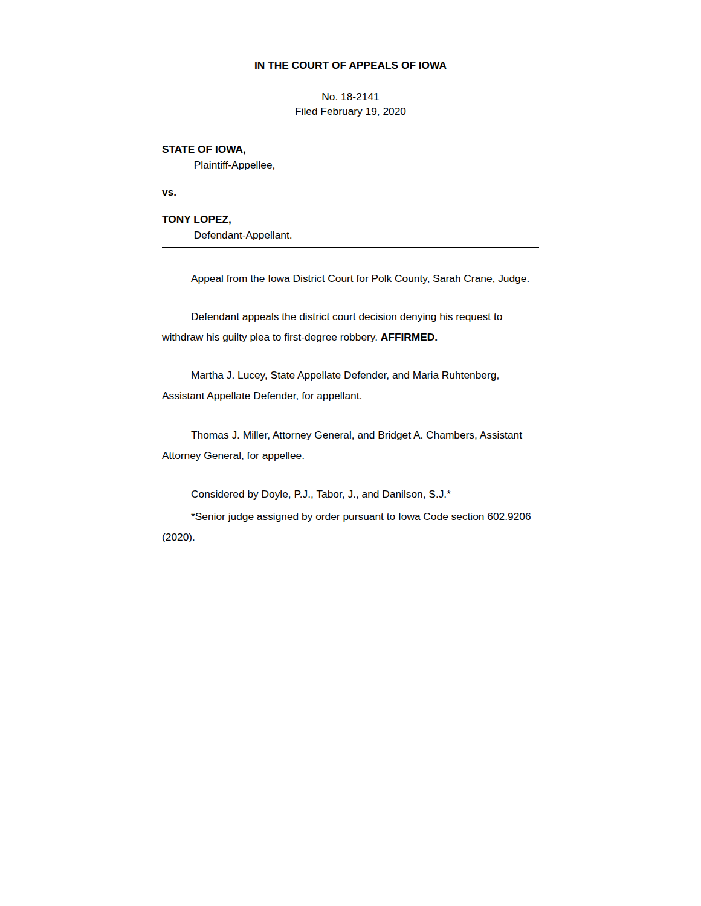IN THE COURT OF APPEALS OF IOWA
No. 18-2141
Filed February 19, 2020
STATE OF IOWA,
Plaintiff-Appellee,
vs.
TONY LOPEZ,
Defendant-Appellant.
Appeal from the Iowa District Court for Polk County, Sarah Crane, Judge.
Defendant appeals the district court decision denying his request to withdraw his guilty plea to first-degree robbery. AFFIRMED.
Martha J. Lucey, State Appellate Defender, and Maria Ruhtenberg, Assistant Appellate Defender, for appellant.
Thomas J. Miller, Attorney General, and Bridget A. Chambers, Assistant Attorney General, for appellee.
Considered by Doyle, P.J., Tabor, J., and Danilson, S.J.*
*Senior judge assigned by order pursuant to Iowa Code section 602.9206 (2020).